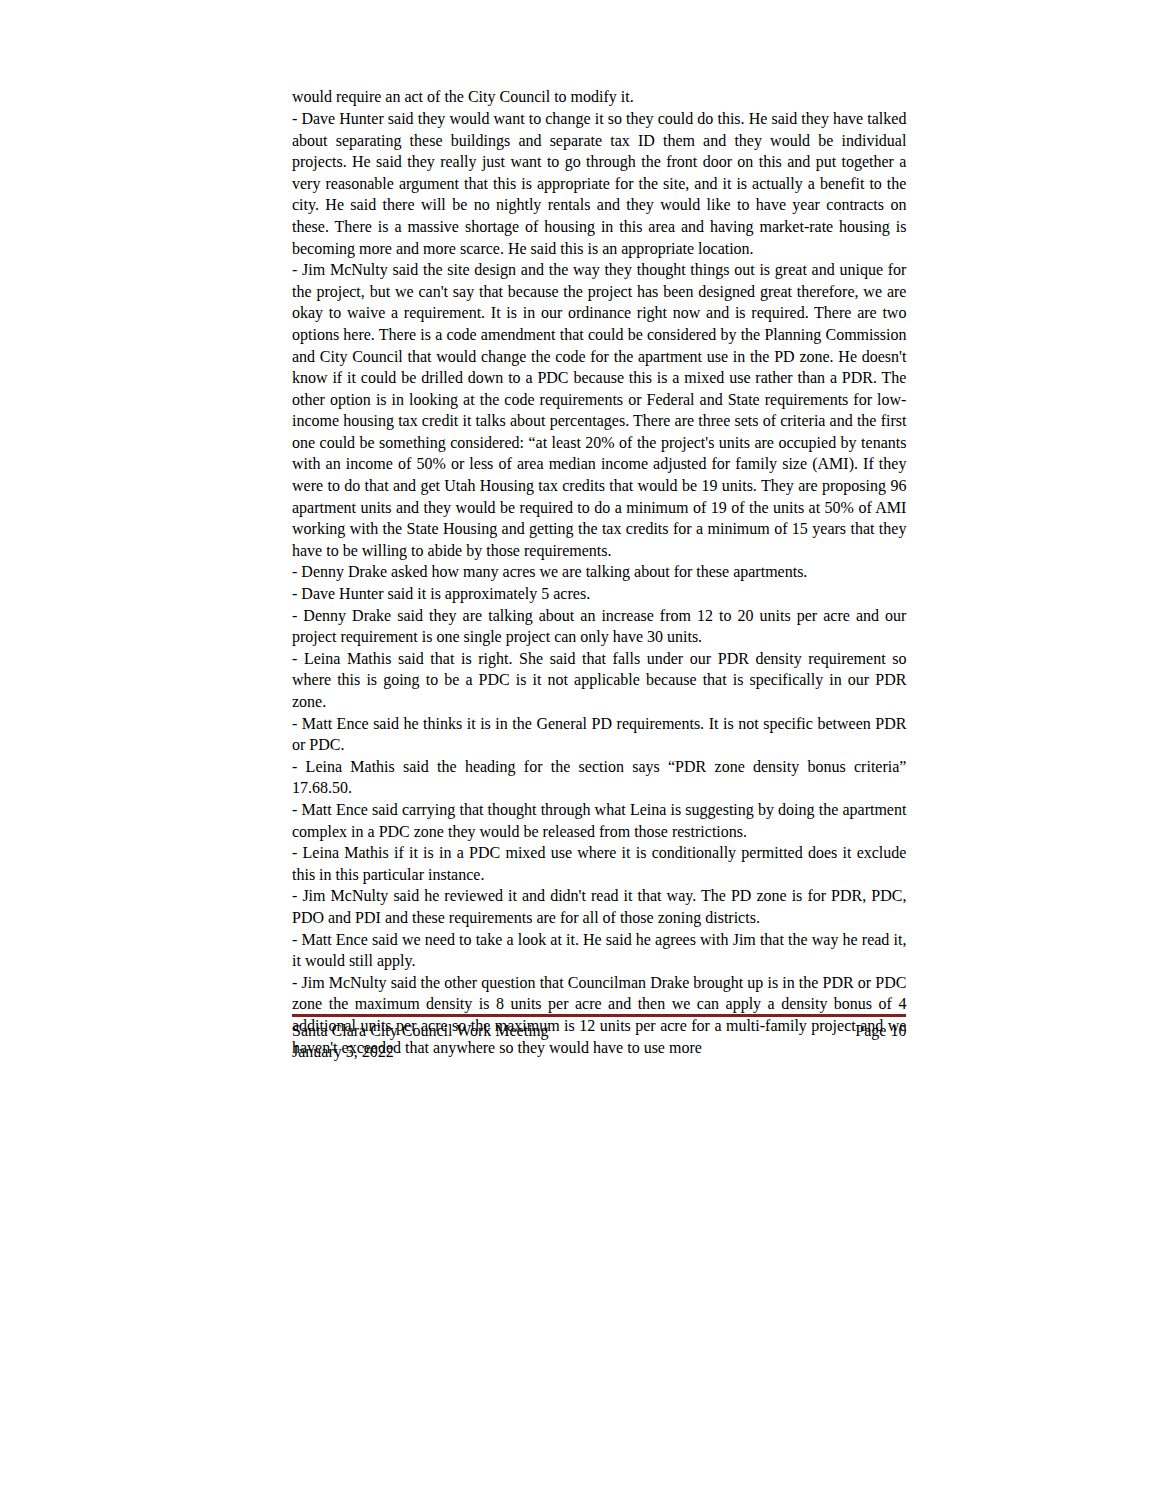would require an act of the City Council to modify it.
- Dave Hunter said they would want to change it so they could do this. He said they have talked about separating these buildings and separate tax ID them and they would be individual projects. He said they really just want to go through the front door on this and put together a very reasonable argument that this is appropriate for the site, and it is actually a benefit to the city. He said there will be no nightly rentals and they would like to have year contracts on these. There is a massive shortage of housing in this area and having market-rate housing is becoming more and more scarce. He said this is an appropriate location.
- Jim McNulty said the site design and the way they thought things out is great and unique for the project, but we can't say that because the project has been designed great therefore, we are okay to waive a requirement. It is in our ordinance right now and is required. There are two options here. There is a code amendment that could be considered by the Planning Commission and City Council that would change the code for the apartment use in the PD zone. He doesn't know if it could be drilled down to a PDC because this is a mixed use rather than a PDR. The other option is in looking at the code requirements or Federal and State requirements for low-income housing tax credit it talks about percentages. There are three sets of criteria and the first one could be something considered: “at least 20% of the project's units are occupied by tenants with an income of 50% or less of area median income adjusted for family size (AMI). If they were to do that and get Utah Housing tax credits that would be 19 units. They are proposing 96 apartment units and they would be required to do a minimum of 19 of the units at 50% of AMI working with the State Housing and getting the tax credits for a minimum of 15 years that they have to be willing to abide by those requirements.
- Denny Drake asked how many acres we are talking about for these apartments.
- Dave Hunter said it is approximately 5 acres.
- Denny Drake said they are talking about an increase from 12 to 20 units per acre and our project requirement is one single project can only have 30 units.
- Leina Mathis said that is right. She said that falls under our PDR density requirement so where this is going to be a PDC is it not applicable because that is specifically in our PDR zone.
- Matt Ence said he thinks it is in the General PD requirements. It is not specific between PDR or PDC.
- Leina Mathis said the heading for the section says “PDR zone density bonus criteria” 17.68.50.
- Matt Ence said carrying that thought through what Leina is suggesting by doing the apartment complex in a PDC zone they would be released from those restrictions.
- Leina Mathis if it is in a PDC mixed use where it is conditionally permitted does it exclude this in this particular instance.
- Jim McNulty said he reviewed it and didn't read it that way. The PD zone is for PDR, PDC, PDO and PDI and these requirements are for all of those zoning districts.
- Matt Ence said we need to take a look at it. He said he agrees with Jim that the way he read it, it would still apply.
- Jim McNulty said the other question that Councilman Drake brought up is in the PDR or PDC zone the maximum density is 8 units per acre and then we can apply a density bonus of 4 additional units per acre so the maximum is 12 units per acre for a multi-family project and we haven't exceeded that anywhere so they would have to use more
Santa Clara City Council Work Meeting Page 10
January 5, 2022